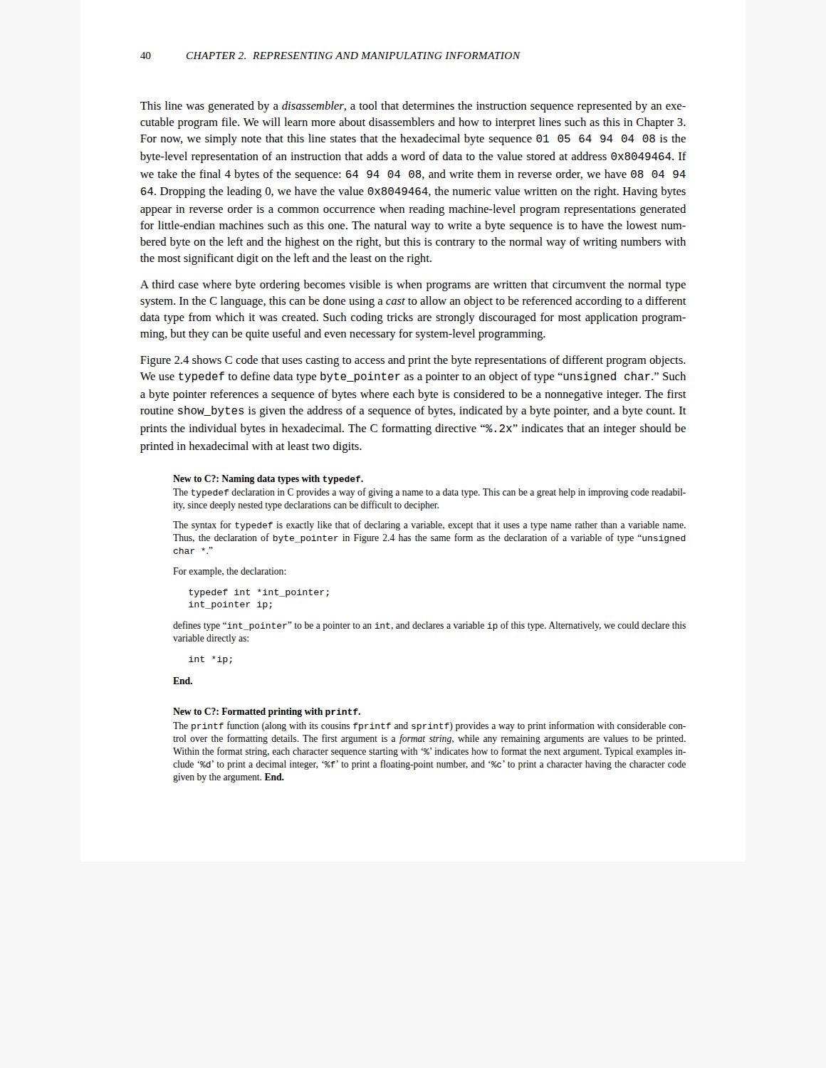40 CHAPTER 2. REPRESENTING AND MANIPULATING INFORMATION
This line was generated by a disassembler, a tool that determines the instruction sequence represented by an executable program file. We will learn more about disassemblers and how to interpret lines such as this in Chapter 3. For now, we simply note that this line states that the hexadecimal byte sequence 01 05 64 94 04 08 is the byte-level representation of an instruction that adds a word of data to the value stored at address 0x8049464. If we take the final 4 bytes of the sequence: 64 94 04 08, and write them in reverse order, we have 08 04 94 64. Dropping the leading 0, we have the value 0x8049464, the numeric value written on the right. Having bytes appear in reverse order is a common occurrence when reading machine-level program representations generated for little-endian machines such as this one. The natural way to write a byte sequence is to have the lowest numbered byte on the left and the highest on the right, but this is contrary to the normal way of writing numbers with the most significant digit on the left and the least on the right.
A third case where byte ordering becomes visible is when programs are written that circumvent the normal type system. In the C language, this can be done using a cast to allow an object to be referenced according to a different data type from which it was created. Such coding tricks are strongly discouraged for most application programming, but they can be quite useful and even necessary for system-level programming.
Figure 2.4 shows C code that uses casting to access and print the byte representations of different program objects. We use typedef to define data type byte_pointer as a pointer to an object of type “unsigned char.” Such a byte pointer references a sequence of bytes where each byte is considered to be a nonnegative integer. The first routine show_bytes is given the address of a sequence of bytes, indicated by a byte pointer, and a byte count. It prints the individual bytes in hexadecimal. The C formatting directive “%.2x” indicates that an integer should be printed in hexadecimal with at least two digits.
New to C?: Naming data types with typedef.
The typedef declaration in C provides a way of giving a name to a data type. This can be a great help in improving code readability, since deeply nested type declarations can be difficult to decipher.
The syntax for typedef is exactly like that of declaring a variable, except that it uses a type name rather than a variable name. Thus, the declaration of byte_pointer in Figure 2.4 has the same form as the declaration of a variable of type “unsigned char *.”
For example, the declaration:
typedef int *int_pointer;
int_pointer ip;
defines type “int_pointer” to be a pointer to an int, and declares a variable ip of this type. Alternatively, we could declare this variable directly as:
int *ip;
End.
New to C?: Formatted printing with printf.
The printf function (along with its cousins fprintf and sprintf) provides a way to print information with considerable control over the formatting details. The first argument is a format string, while any remaining arguments are values to be printed. Within the format string, each character sequence starting with ‘%’ indicates how to format the next argument. Typical examples include ‘%d’ to print a decimal integer, ‘%f’ to print a floating-point number, and ‘%c’ to print a character having the character code given by the argument. End.